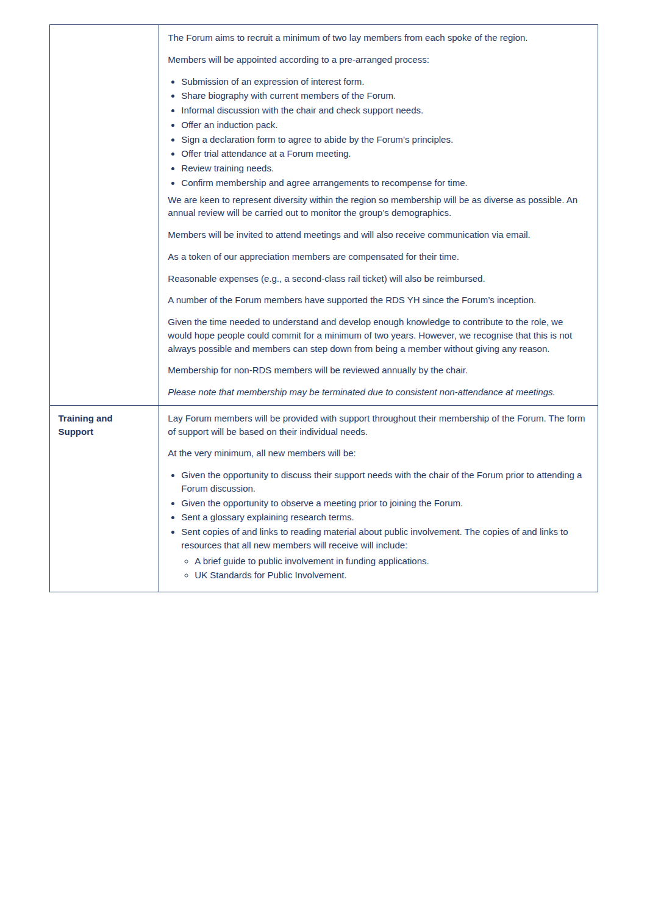| | The Forum aims to recruit a minimum of two lay members from each spoke of the region. Members will be appointed according to a pre-arranged process: Submission of an expression of interest form. Share biography with current members of the Forum. Informal discussion with the chair and check support needs. Offer an induction pack. Sign a declaration form to agree to abide by the Forum’s principles. Offer trial attendance at a Forum meeting. Review training needs. Confirm membership and agree arrangements to recompense for time. We are keen to represent diversity within the region so membership will be as diverse as possible. An annual review will be carried out to monitor the group’s demographics. Members will be invited to attend meetings and will also receive communication via email. As a token of our appreciation members are compensated for their time. Reasonable expenses (e.g., a second-class rail ticket) will also be reimbursed. A number of the Forum members have supported the RDS YH since the Forum’s inception. Given the time needed to understand and develop enough knowledge to contribute to the role, we would hope people could commit for a minimum of two years. However, we recognise that this is not always possible and members can step down from being a member without giving any reason. Membership for non-RDS members will be reviewed annually by the chair. Please note that membership may be terminated due to consistent non-attendance at meetings. |
| Training and Support | Lay Forum members will be provided with support throughout their membership of the Forum. The form of support will be based on their individual needs. At the very minimum, all new members will be: Given the opportunity to discuss their support needs with the chair of the Forum prior to attending a Forum discussion. Given the opportunity to observe a meeting prior to joining the Forum. Sent a glossary explaining research terms. Sent copies of and links to reading material about public involvement. The copies of and links to resources that all new members will receive will include: A brief guide to public involvement in funding applications. UK Standards for Public Involvement. |